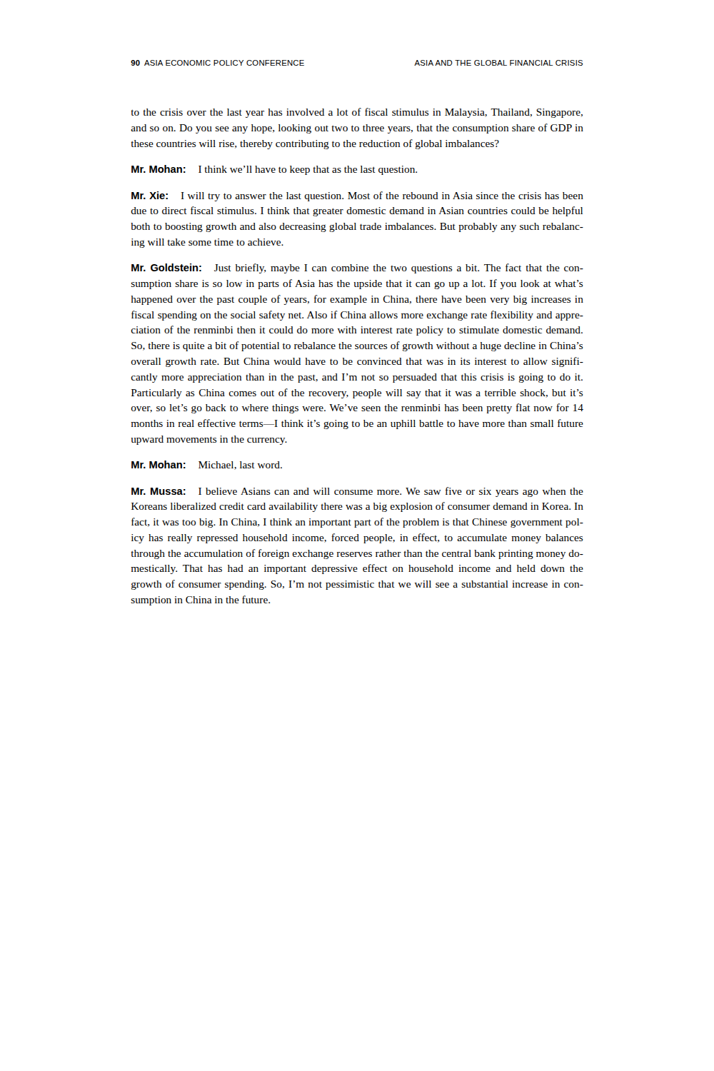90 Asia Economic Policy Conference
Asia and the Global Financial Crisis
to the crisis over the last year has involved a lot of fiscal stimulus in Malaysia, Thailand, Singapore, and so on. Do you see any hope, looking out two to three years, that the consumption share of GDP in these countries will rise, thereby contributing to the reduction of global imbalances?
Mr. Mohan: I think we’ll have to keep that as the last question.
Mr. Xie: I will try to answer the last question. Most of the rebound in Asia since the crisis has been due to direct fiscal stimulus. I think that greater domestic demand in Asian countries could be helpful both to boosting growth and also decreasing global trade imbalances. But probably any such rebalancing will take some time to achieve.
Mr. Goldstein: Just briefly, maybe I can combine the two questions a bit. The fact that the consumption share is so low in parts of Asia has the upside that it can go up a lot. If you look at what’s happened over the past couple of years, for example in China, there have been very big increases in fiscal spending on the social safety net. Also if China allows more exchange rate flexibility and appreciation of the renminbi then it could do more with interest rate policy to stimulate domestic demand. So, there is quite a bit of potential to rebalance the sources of growth without a huge decline in China’s overall growth rate. But China would have to be convinced that was in its interest to allow significantly more appreciation than in the past, and I’m not so persuaded that this crisis is going to do it. Particularly as China comes out of the recovery, people will say that it was a terrible shock, but it’s over, so let’s go back to where things were. We’ve seen the renminbi has been pretty flat now for 14 months in real effective terms—I think it’s going to be an uphill battle to have more than small future upward movements in the currency.
Mr. Mohan: Michael, last word.
Mr. Mussa: I believe Asians can and will consume more. We saw five or six years ago when the Koreans liberalized credit card availability there was a big explosion of consumer demand in Korea. In fact, it was too big. In China, I think an important part of the problem is that Chinese government policy has really repressed household income, forced people, in effect, to accumulate money balances through the accumulation of foreign exchange reserves rather than the central bank printing money domestically. That has had an important depressive effect on household income and held down the growth of consumer spending. So, I’m not pessimistic that we will see a substantial increase in consumption in China in the future.